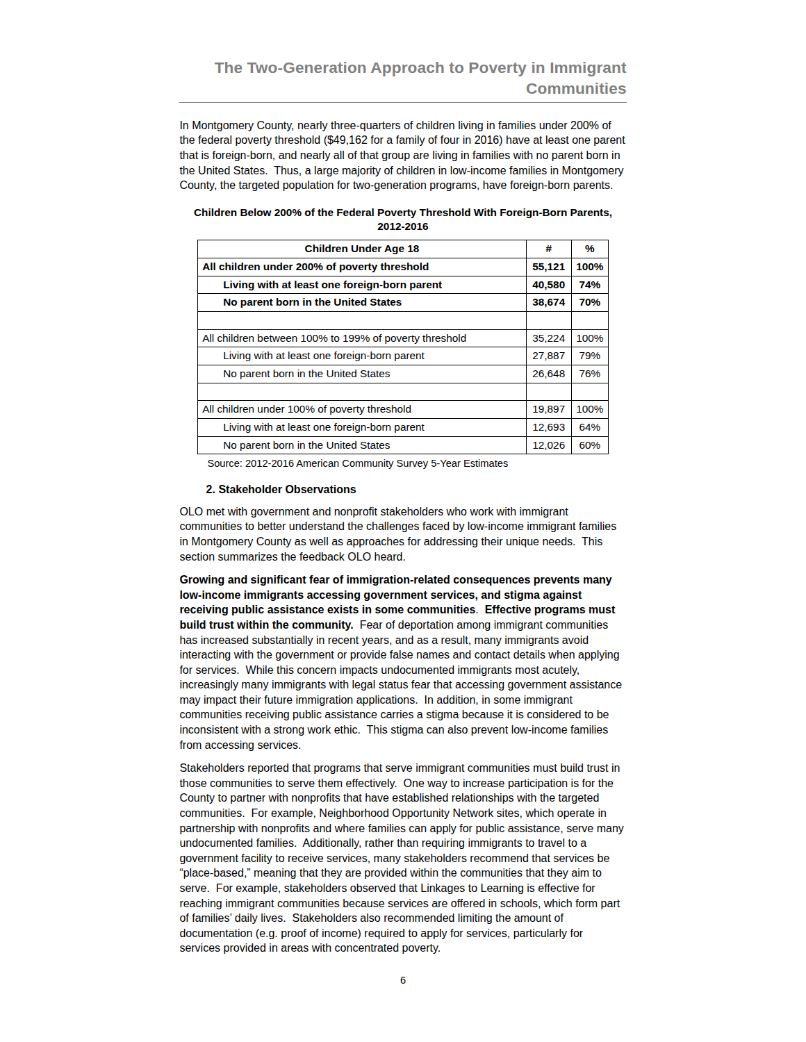The Two-Generation Approach to Poverty in Immigrant Communities
In Montgomery County, nearly three-quarters of children living in families under 200% of the federal poverty threshold ($49,162 for a family of four in 2016) have at least one parent that is foreign-born, and nearly all of that group are living in families with no parent born in the United States. Thus, a large majority of children in low-income families in Montgomery County, the targeted population for two-generation programs, have foreign-born parents.
Children Below 200% of the Federal Poverty Threshold With Foreign-Born Parents, 2012-2016
| Children Under Age 18 | # | % |
| --- | --- | --- |
| All children under 200% of poverty threshold | 55,121 | 100% |
| Living with at least one foreign-born parent | 40,580 | 74% |
| No parent born in the United States | 38,674 | 70% |
| All children between 100% to 199% of poverty threshold | 35,224 | 100% |
| Living with at least one foreign-born parent | 27,887 | 79% |
| No parent born in the United States | 26,648 | 76% |
| All children under 100% of poverty threshold | 19,897 | 100% |
| Living with at least one foreign-born parent | 12,693 | 64% |
| No parent born in the United States | 12,026 | 60% |
Source: 2012-2016 American Community Survey 5-Year Estimates
Stakeholder Observations
OLO met with government and nonprofit stakeholders who work with immigrant communities to better understand the challenges faced by low-income immigrant families in Montgomery County as well as approaches for addressing their unique needs. This section summarizes the feedback OLO heard.
Growing and significant fear of immigration-related consequences prevents many low-income immigrants accessing government services, and stigma against receiving public assistance exists in some communities. Effective programs must build trust within the community. Fear of deportation among immigrant communities has increased substantially in recent years, and as a result, many immigrants avoid interacting with the government or provide false names and contact details when applying for services. While this concern impacts undocumented immigrants most acutely, increasingly many immigrants with legal status fear that accessing government assistance may impact their future immigration applications. In addition, in some immigrant communities receiving public assistance carries a stigma because it is considered to be inconsistent with a strong work ethic. This stigma can also prevent low-income families from accessing services.
Stakeholders reported that programs that serve immigrant communities must build trust in those communities to serve them effectively. One way to increase participation is for the County to partner with nonprofits that have established relationships with the targeted communities. For example, Neighborhood Opportunity Network sites, which operate in partnership with nonprofits and where families can apply for public assistance, serve many undocumented families. Additionally, rather than requiring immigrants to travel to a government facility to receive services, many stakeholders recommend that services be “place-based,” meaning that they are provided within the communities that they aim to serve. For example, stakeholders observed that Linkages to Learning is effective for reaching immigrant communities because services are offered in schools, which form part of families’ daily lives. Stakeholders also recommended limiting the amount of documentation (e.g. proof of income) required to apply for services, particularly for services provided in areas with concentrated poverty.
6